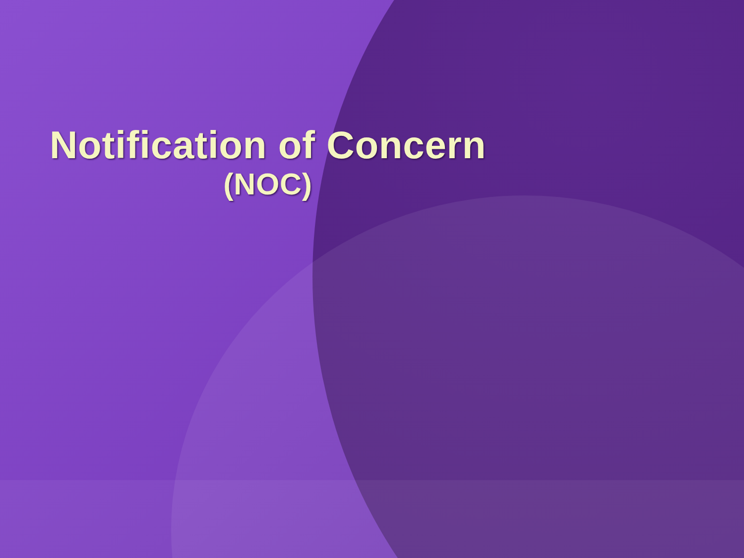Notification of Concern(NOC)